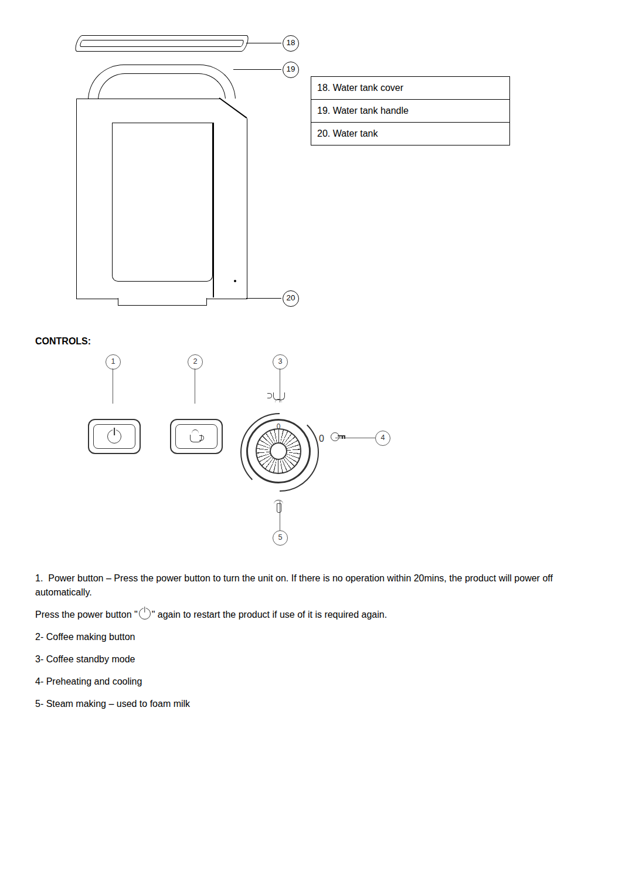18
19
20
| 18. Water tank cover |
| 19. Water tank handle |
| 20. Water tank |
CONTROLS:
1
2
3
4
5
0
0
1. Power button – Press the power button to turn the unit on. If there is no operation within 20mins, the product will power off automatically.
Press the power button " " again to restart the product if use of it is required again.
2- Coffee making button
3- Coffee standby mode
4- Preheating and cooling
5- Steam making – used to foam milk